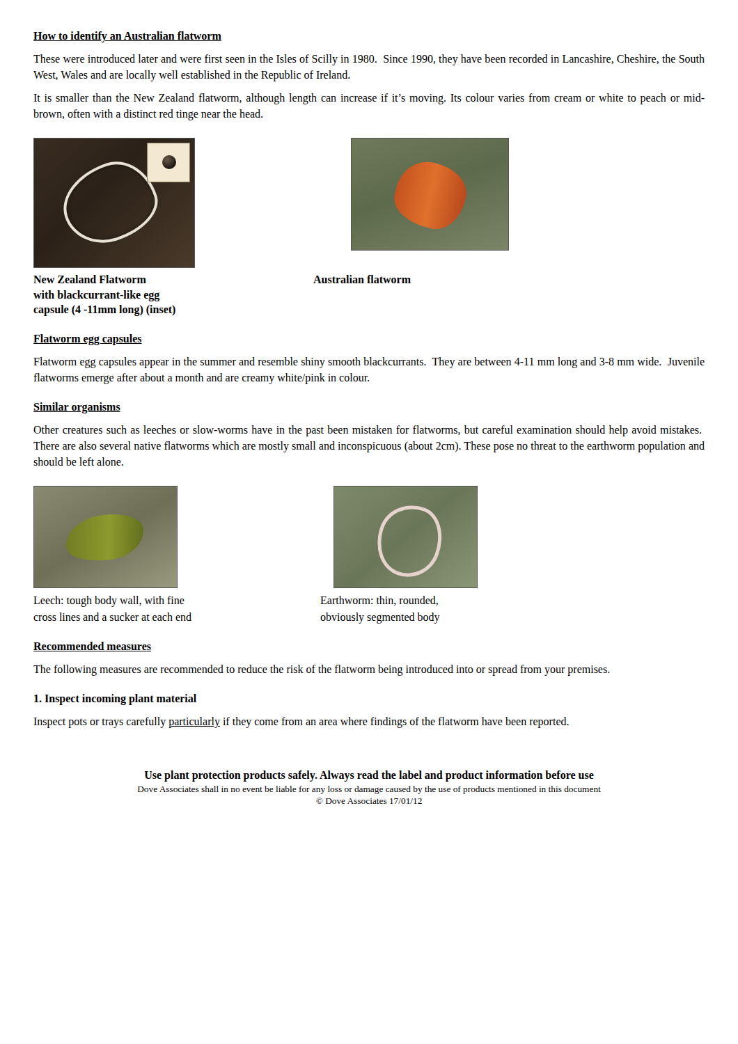How to identify an Australian flatworm
These were introduced later and were first seen in the Isles of Scilly in 1980. Since 1990, they have been recorded in Lancashire, Cheshire, the South West, Wales and are locally well established in the Republic of Ireland.
It is smaller than the New Zealand flatworm, although length can increase if it’s moving. Its colour varies from cream or white to peach or mid-brown, often with a distinct red tinge near the head.
New Zealand Flatworm
with blackcurrant-like egg
capsule (4 -11mm long) (inset)
Australian flatworm
Flatworm egg capsules
Flatworm egg capsules appear in the summer and resemble shiny smooth blackcurrants. They are between 4-11 mm long and 3-8 mm wide. Juvenile flatworms emerge after about a month and are creamy white/pink in colour.
Similar organisms
Other creatures such as leeches or slow-worms have in the past been mistaken for flatworms, but careful examination should help avoid mistakes. There are also several native flatworms which are mostly small and inconspicuous (about 2cm). These pose no threat to the earthworm population and should be left alone.
Leech: tough body wall, with fine
cross lines and a sucker at each end
Earthworm: thin, rounded,
obviously segmented body
Recommended measures
The following measures are recommended to reduce the risk of the flatworm being introduced into or spread from your premises.
1. Inspect incoming plant material
Inspect pots or trays carefully particularly if they come from an area where findings of the flatworm have been reported.
Use plant protection products safely. Always read the label and product information before use
Dove Associates shall in no event be liable for any loss or damage caused by the use of products mentioned in this document
© Dove Associates 17/01/12